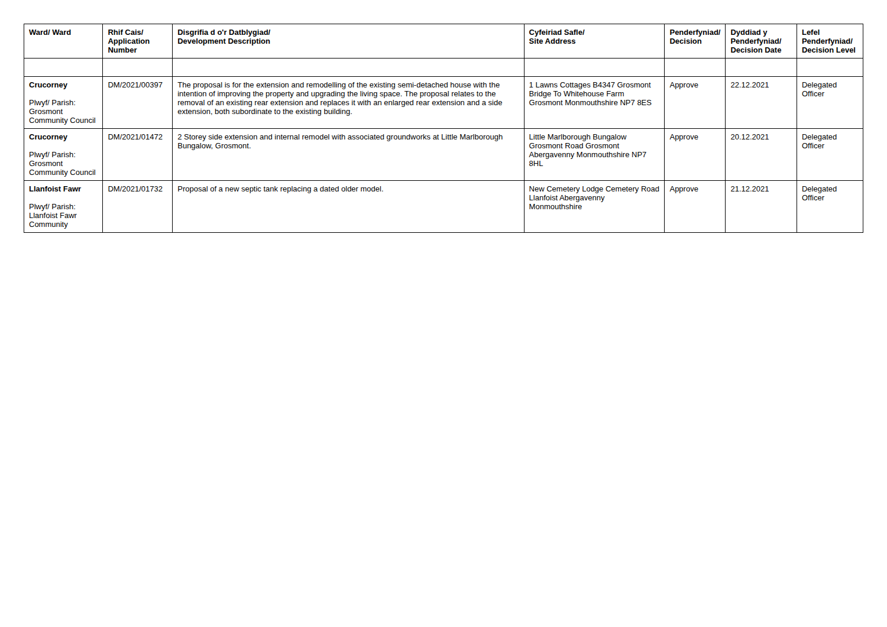| Ward/ Ward | Rhif Cais/ Application Number | Disgrifia d o'r Datblygiad/ Development Description | Cyfeiriad Safle/ Site Address | Penderfyniad/ Decision | Dyddiad y Penderfyniad/ Decision Date | Lefel Penderfyniad/ Decision Level |
| --- | --- | --- | --- | --- | --- | --- |
| Crucorney Plwyf/ Parish: Grosmont Community Council | DM/2021/00397 | The proposal is for the extension and remodelling of the existing semi-detached house with the intention of improving the property and upgrading the living space. The proposal relates to the removal of an existing rear extension and replaces it with an enlarged rear extension and a side extension, both subordinate to the existing building. | 1 Lawns Cottages B4347 Grosmont Bridge To Whitehouse Farm Grosmont Monmouthshire NP7 8ES | Approve | 22.12.2021 | Delegated Officer |
| Crucorney Plwyf/ Parish: Grosmont Community Council | DM/2021/01472 | 2 Storey side extension and internal remodel with associated groundworks at Little Marlborough Bungalow, Grosmont. | Little Marlborough Bungalow Grosmont Road Grosmont Abergavenny Monmouthshire NP7 8HL | Approve | 20.12.2021 | Delegated Officer |
| Llanfoist Fawr Plwyf/ Parish: Llanfoist Fawr Community | DM/2021/01732 | Proposal of a new septic tank replacing a dated older model. | New Cemetery Lodge Cemetery Road Llanfoist Abergavenny Monmouthshire | Approve | 21.12.2021 | Delegated Officer |